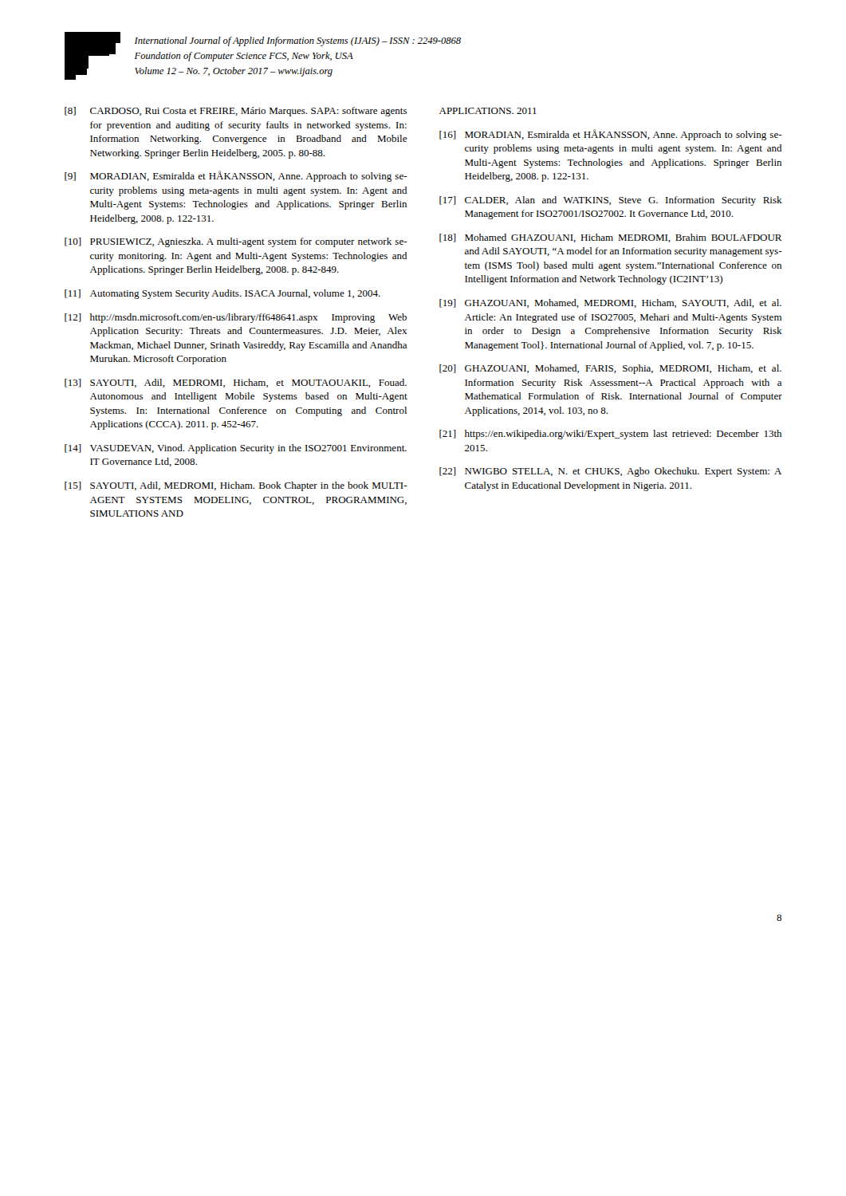International Journal of Applied Information Systems (IJAIS) – ISSN : 2249-0868
Foundation of Computer Science FCS, New York, USA
Volume 12 – No. 7, October 2017 – www.ijais.org
[8] CARDOSO, Rui Costa et FREIRE, Mário Marques. SAPA: software agents for prevention and auditing of security faults in networked systems. In: Information Networking. Convergence in Broadband and Mobile Networking. Springer Berlin Heidelberg, 2005. p. 80-88.
[9] MORADIAN, Esmiralda et HÅKANSSON, Anne. Approach to solving security problems using meta-agents in multi agent system. In: Agent and Multi-Agent Systems: Technologies and Applications. Springer Berlin Heidelberg, 2008. p. 122-131.
[10] PRUSIEWICZ, Agnieszka. A multi-agent system for computer network security monitoring. In: Agent and Multi-Agent Systems: Technologies and Applications. Springer Berlin Heidelberg, 2008. p. 842-849.
[11] Automating System Security Audits. ISACA Journal, volume 1, 2004.
[12] http://msdn.microsoft.com/en-us/library/ff648641.aspx Improving Web Application Security: Threats and Countermeasures. J.D. Meier, Alex Mackman, Michael Dunner, Srinath Vasireddy, Ray Escamilla and Anandha Murukan. Microsoft Corporation
[13] SAYOUTI, Adil, MEDROMI, Hicham, et MOUTAOUAKIL, Fouad. Autonomous and Intelligent Mobile Systems based on Multi-Agent Systems. In: International Conference on Computing and Control Applications (CCCA). 2011. p. 452-467.
[14] VASUDEVAN, Vinod. Application Security in the ISO27001 Environment. IT Governance Ltd, 2008.
[15] SAYOUTI, Adil, MEDROMI, Hicham. Book Chapter in the book MULTI-AGENT SYSTEMS MODELING, CONTROL, PROGRAMMING, SIMULATIONS AND
APPLICATIONS. 2011
[16] MORADIAN, Esmiralda et HÅKANSSON, Anne. Approach to solving security problems using meta-agents in multi agent system. In: Agent and Multi-Agent Systems: Technologies and Applications. Springer Berlin Heidelberg, 2008. p. 122-131.
[17] CALDER, Alan and WATKINS, Steve G. Information Security Risk Management for ISO27001/ISO27002. It Governance Ltd, 2010.
[18] Mohamed GHAZOUANI, Hicham MEDROMI, Brahim BOULAFDOUR and Adil SAYOUTI, “A model for an Information security management system (ISMS Tool) based multi agent system.”International Conference on Intelligent Information and Network Technology (IC2INT’13)
[19] GHAZOUANI, Mohamed, MEDROMI, Hicham, SAYOUTI, Adil, et al. Article: An Integrated use of ISO27005, Mehari and Multi-Agents System in order to Design a Comprehensive Information Security Risk Management Tool}. International Journal of Applied, vol. 7, p. 10-15.
[20] GHAZOUANI, Mohamed, FARIS, Sophia, MEDROMI, Hicham, et al. Information Security Risk Assessment--A Practical Approach with a Mathematical Formulation of Risk. International Journal of Computer Applications, 2014, vol. 103, no 8.
[21] https://en.wikipedia.org/wiki/Expert_system last retrieved: December 13th 2015.
[22] NWIGBO STELLA, N. et CHUKS, Agbo Okechuku. Expert System: A Catalyst in Educational Development in Nigeria. 2011.
8